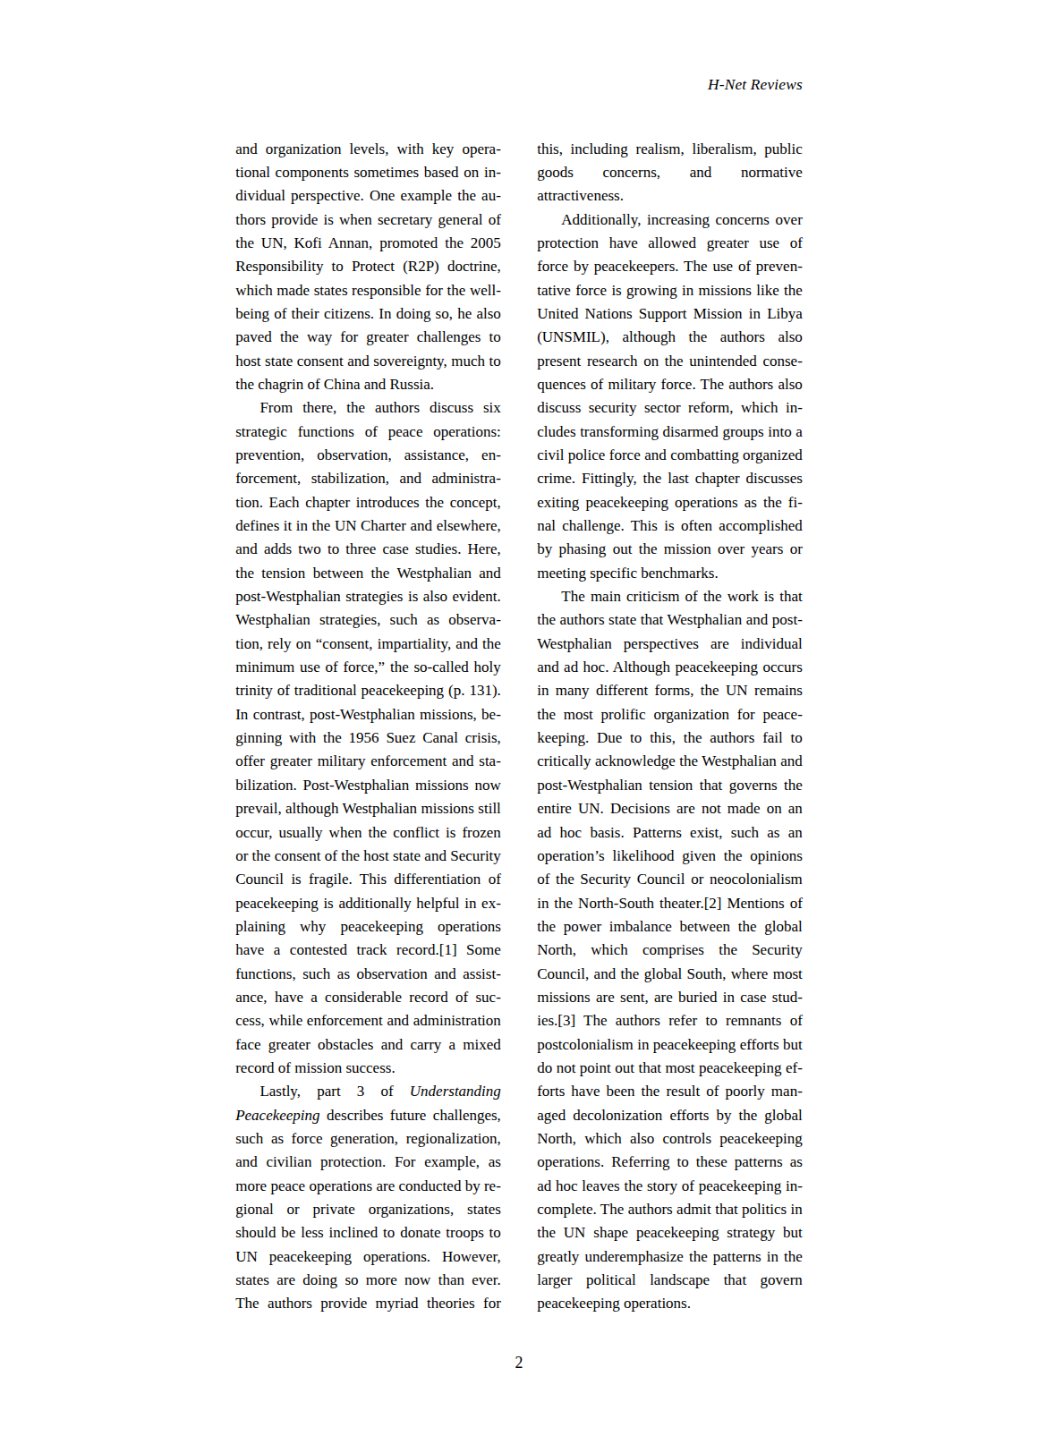H-Net Reviews
and organization levels, with key operational components sometimes based on individual perspective. One example the authors provide is when secretary general of the UN, Kofi Annan, promoted the 2005 Responsibility to Protect (R2P) doctrine, which made states responsible for the well-being of their citizens. In doing so, he also paved the way for greater challenges to host state consent and sovereignty, much to the chagrin of China and Russia.
From there, the authors discuss six strategic functions of peace operations: prevention, observation, assistance, enforcement, stabilization, and administration. Each chapter introduces the concept, defines it in the UN Charter and elsewhere, and adds two to three case studies. Here, the tension between the Westphalian and post-Westphalian strategies is also evident. Westphalian strategies, such as observation, rely on “consent, impartiality, and the minimum use of force,” the so-called holy trinity of traditional peacekeeping (p. 131). In contrast, post-Westphalian missions, beginning with the 1956 Suez Canal crisis, offer greater military enforcement and stabilization. Post-Westphalian missions now prevail, although Westphalian missions still occur, usually when the conflict is frozen or the consent of the host state and Security Council is fragile. This differentiation of peacekeeping is additionally helpful in explaining why peacekeeping operations have a contested track record.[1] Some functions, such as observation and assistance, have a considerable record of success, while enforcement and administration face greater obstacles and carry a mixed record of mission success.
Lastly, part 3 of Understanding Peacekeeping describes future challenges, such as force generation, regionalization, and civilian protection. For example, as more peace operations are conducted by regional or private organizations, states should be less inclined to donate troops to UN peacekeeping operations. However, states are doing so more now than ever. The authors provide myriad theories for this, including realism, liberalism, public goods concerns, and normative attractiveness.
Additionally, increasing concerns over protection have allowed greater use of force by peacekeepers. The use of preventative force is growing in missions like the United Nations Support Mission in Libya (UNSMIL), although the authors also present research on the unintended consequences of military force. The authors also discuss security sector reform, which includes transforming disarmed groups into a civil police force and combatting organized crime. Fittingly, the last chapter discusses exiting peacekeeping operations as the final challenge. This is often accomplished by phasing out the mission over years or meeting specific benchmarks.
The main criticism of the work is that the authors state that Westphalian and post-Westphalian perspectives are individual and ad hoc. Although peacekeeping occurs in many different forms, the UN remains the most prolific organization for peacekeeping. Due to this, the authors fail to critically acknowledge the Westphalian and post-Westphalian tension that governs the entire UN. Decisions are not made on an ad hoc basis. Patterns exist, such as an operation’s likelihood given the opinions of the Security Council or neocolonialism in the North-South theater.[2] Mentions of the power imbalance between the global North, which comprises the Security Council, and the global South, where most missions are sent, are buried in case studies.[3] The authors refer to remnants of postcolonialism in peacekeeping efforts but do not point out that most peacekeeping efforts have been the result of poorly managed decolonization efforts by the global North, which also controls peacekeeping operations. Referring to these patterns as ad hoc leaves the story of peacekeeping incomplete. The authors admit that politics in the UN shape peacekeeping strategy but greatly underemphasize the patterns in the larger political landscape that govern peacekeeping operations.
2